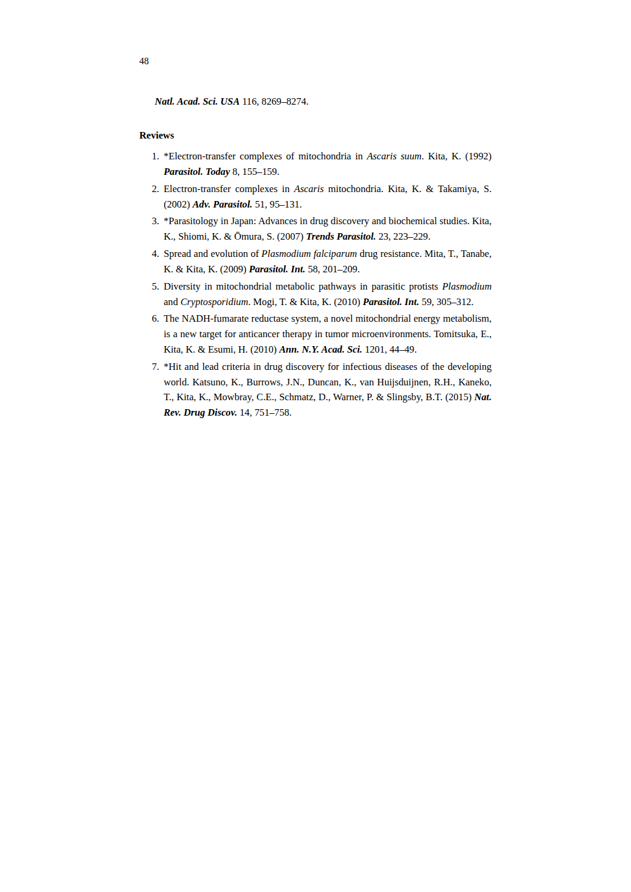48
Natl. Acad. Sci. USA 116, 8269–8274.
Reviews
1.*Electron-transfer complexes of mitochondria in Ascaris suum. Kita, K. (1992) Parasitol. Today 8, 155–159.
2. Electron-transfer complexes in Ascaris mitochondria. Kita, K. & Takamiya, S. (2002) Adv. Parasitol. 51, 95–131.
3.*Parasitology in Japan: Advances in drug discovery and biochemical studies. Kita, K., Shiomi, K. & Ōmura, S. (2007) Trends Parasitol. 23, 223–229.
4. Spread and evolution of Plasmodium falciparum drug resistance. Mita, T., Tanabe, K. & Kita, K. (2009) Parasitol. Int. 58, 201–209.
5. Diversity in mitochondrial metabolic pathways in parasitic protists Plasmodium and Cryptosporidium. Mogi, T. & Kita, K. (2010) Parasitol. Int. 59, 305–312.
6. The NADH-fumarate reductase system, a novel mitochondrial energy metabolism, is a new target for anticancer therapy in tumor microenvironments. Tomitsuka, E., Kita, K. & Esumi, H. (2010) Ann. N.Y. Acad. Sci. 1201, 44–49.
7.*Hit and lead criteria in drug discovery for infectious diseases of the developing world. Katsuno, K., Burrows, J.N., Duncan, K., van Huijsduijnen, R.H., Kaneko, T., Kita, K., Mowbray, C.E., Schmatz, D., Warner, P. & Slingsby, B.T. (2015) Nat. Rev. Drug Discov. 14, 751–758.